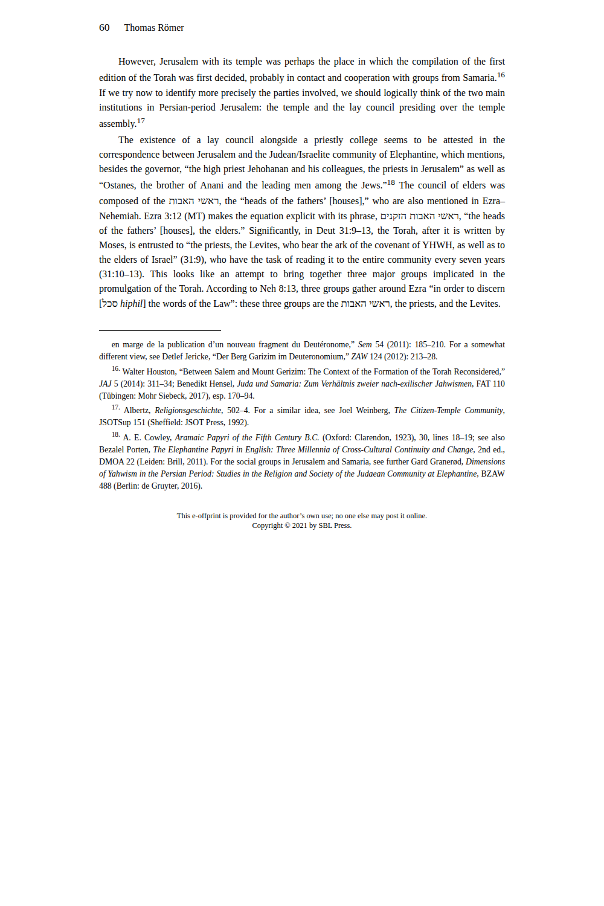60 Thomas Römer
However, Jerusalem with its temple was perhaps the place in which the compilation of the first edition of the Torah was first decided, probably in contact and cooperation with groups from Samaria.16 If we try now to identify more precisely the parties involved, we should logically think of the two main institutions in Persian-period Jerusalem: the temple and the lay council presiding over the temple assembly.17
The existence of a lay council alongside a priestly college seems to be attested in the correspondence between Jerusalem and the Judean/Israelite community of Elephantine, which mentions, besides the governor, “the high priest Jehohanan and his colleagues, the priests in Jerusalem” as well as “Ostanes, the brother of Anani and the leading men among the Jews.”18 The council of elders was composed of the ראשי האבות, the “heads of the fathers’ [houses],” who are also mentioned in Ezra–Nehemiah. Ezra 3:12 (MT) makes the equation explicit with its phrase, ראשי האבות הזקנים, “the heads of the fathers’ [houses], the elders.” Significantly, in Deut 31:9–13, the Torah, after it is written by Moses, is entrusted to “the priests, the Levites, who bear the ark of the covenant of YHWH, as well as to the elders of Israel” (31:9), who have the task of reading it to the entire community every seven years (31:10–13). This looks like an attempt to bring together three major groups implicated in the promulgation of the Torah. According to Neh 8:13, three groups gather around Ezra “in order to discern [סכל hiphil] the words of the Law”: these three groups are the ראשי האבות, the priests, and the Levites.
en marge de la publication d’un nouveau fragment du Deutéronome,” Sem 54 (2011): 185–210. For a somewhat different view, see Detlef Jericke, “Der Berg Garizim im Deuteronomium,” ZAW 124 (2012): 213–28.
16. Walter Houston, “Between Salem and Mount Gerizim: The Context of the Formation of the Torah Reconsidered,” JAJ 5 (2014): 311–34; Benedikt Hensel, Juda und Samaria: Zum Verhältnis zweier nach-exilischer Jahwismen, FAT 110 (Tübingen: Mohr Siebeck, 2017), esp. 170–94.
17. Albertz, Religionsgeschichte, 502–4. For a similar idea, see Joel Weinberg, The Citizen-Temple Community, JSOTSup 151 (Sheffield: JSOT Press, 1992).
18. A. E. Cowley, Aramaic Papyri of the Fifth Century B.C. (Oxford: Clarendon, 1923), 30, lines 18–19; see also Bezalel Porten, The Elephantine Papyri in English: Three Millennia of Cross-Cultural Continuity and Change, 2nd ed., DMOA 22 (Leiden: Brill, 2011). For the social groups in Jerusalem and Samaria, see further Gard Granerød, Dimensions of Yahwism in the Persian Period: Studies in the Religion and Society of the Judaean Community at Elephantine, BZAW 488 (Berlin: de Gruyter, 2016).
This e-offprint is provided for the author’s own use; no one else may post it online.
Copyright © 2021 by SBL Press.